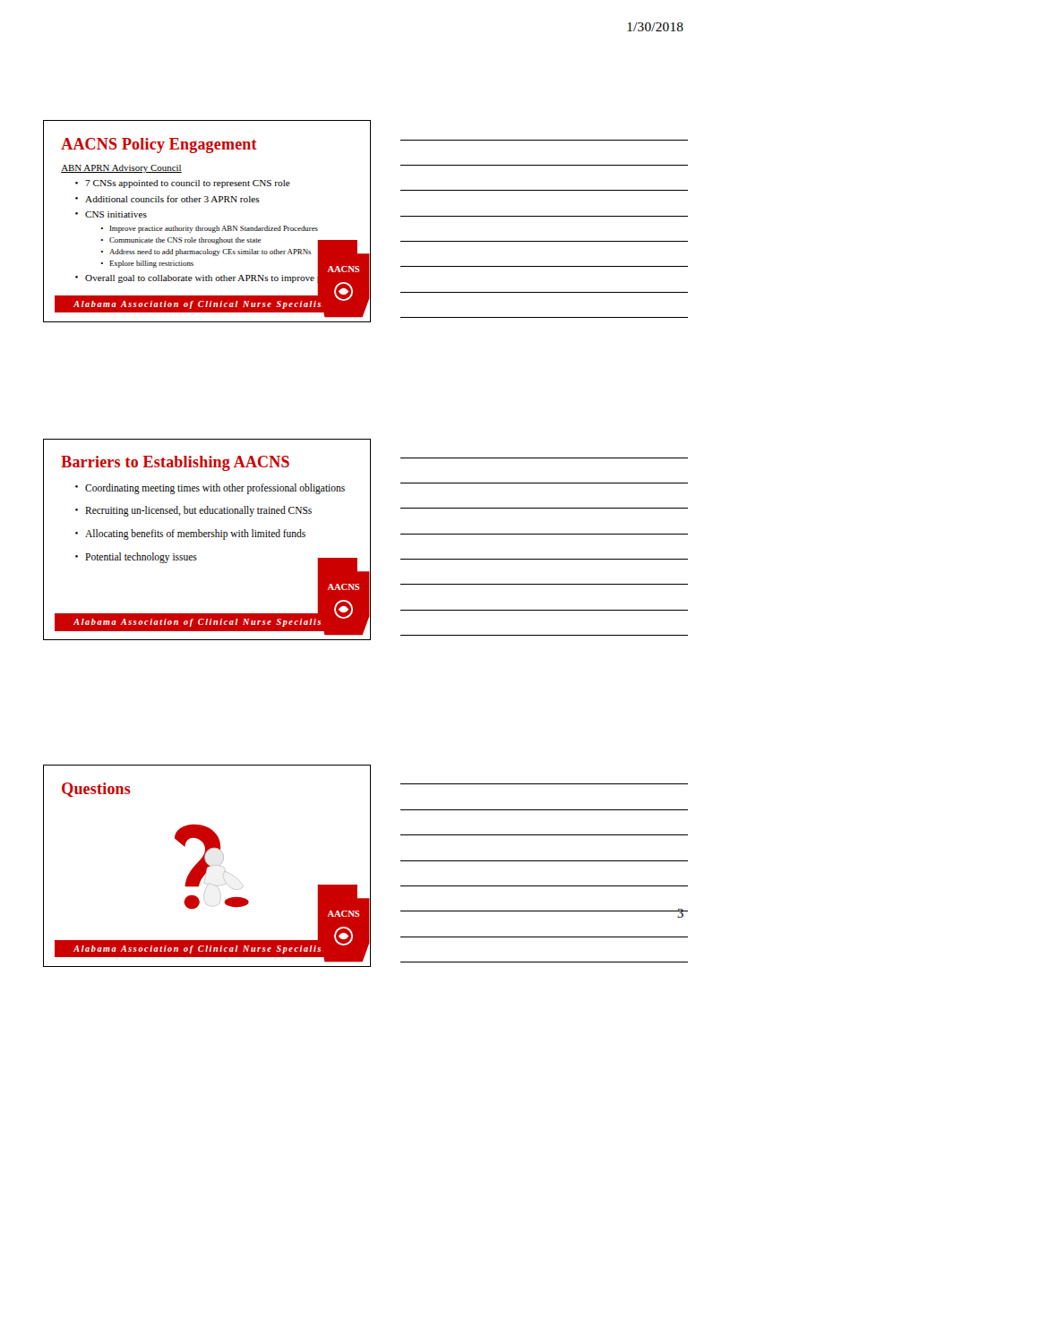1/30/2018
AACNS Policy Engagement
ABN APRN Advisory Council
7 CNSs appointed to council to represent CNS role
Additional councils for other 3 APRN roles
CNS initiatives
Improve practice authority through ABN Standardized Procedures
Communicate the CNS role throughout the state
Address need to add pharmacology CEs similar to other APRNs
Explore billing restrictions
Overall goal to collaborate with other APRNs to improve practice
Alabama Association of Clinical Nurse Specialists
AACNS
Barriers to Establishing AACNS
Coordinating meeting times with other professional obligations
Recruiting un-licensed, but educationally trained CNSs
Allocating benefits of membership with limited funds
Potential technology issues
Alabama Association of Clinical Nurse Specialists
AACNS
Questions
Alabama Association of Clinical Nurse Specialists
AACNS
3